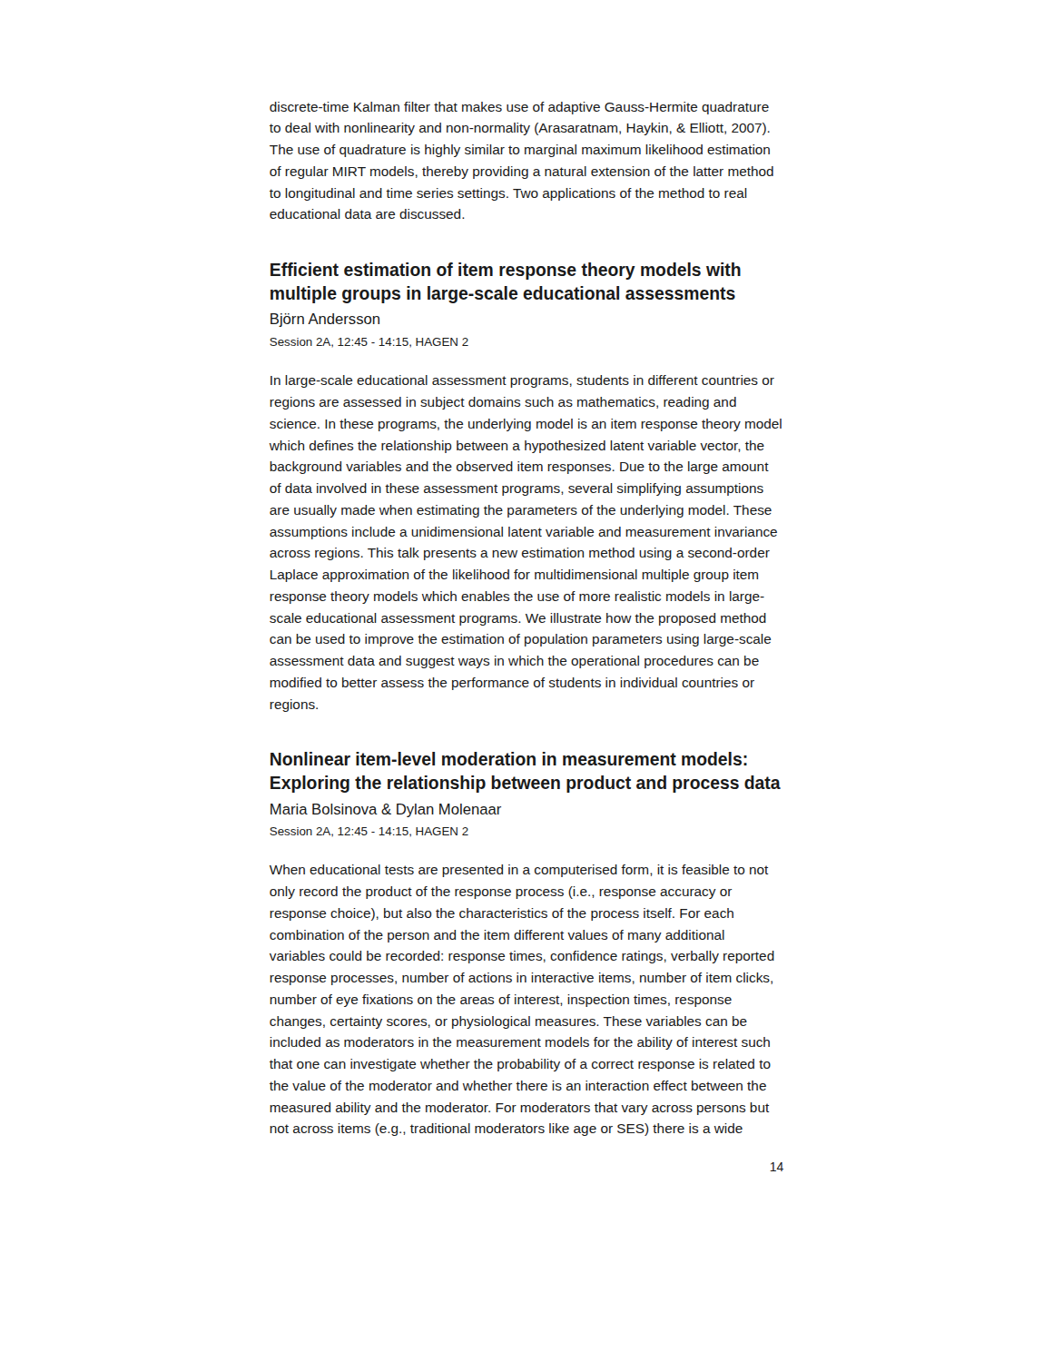discrete-time Kalman filter that makes use of adaptive Gauss-Hermite quadrature to deal with nonlinearity and non-normality (Arasaratnam, Haykin, & Elliott, 2007). The use of quadrature is highly similar to marginal maximum likelihood estimation of regular MIRT models, thereby providing a natural extension of the latter method to longitudinal and time series settings. Two applications of the method to real educational data are discussed.
Efficient estimation of item response theory models with multiple groups in large-scale educational assessments
Björn Andersson
Session 2A, 12:45 - 14:15, HAGEN 2
In large-scale educational assessment programs, students in different countries or regions are assessed in subject domains such as mathematics, reading and science. In these programs, the underlying model is an item response theory model which defines the relationship between a hypothesized latent variable vector, the background variables and the observed item responses. Due to the large amount of data involved in these assessment programs, several simplifying assumptions are usually made when estimating the parameters of the underlying model. These assumptions include a unidimensional latent variable and measurement invariance across regions. This talk presents a new estimation method using a second-order Laplace approximation of the likelihood for multidimensional multiple group item response theory models which enables the use of more realistic models in large-scale educational assessment programs. We illustrate how the proposed method can be used to improve the estimation of population parameters using large-scale assessment data and suggest ways in which the operational procedures can be modified to better assess the performance of students in individual countries or regions.
Nonlinear item-level moderation in measurement models: Exploring the relationship between product and process data
Maria Bolsinova & Dylan Molenaar
Session 2A, 12:45 - 14:15, HAGEN 2
When educational tests are presented in a computerised form, it is feasible to not only record the product of the response process (i.e., response accuracy or response choice), but also the characteristics of the process itself. For each combination of the person and the item different values of many additional variables could be recorded: response times, confidence ratings, verbally reported response processes, number of actions in interactive items, number of item clicks, number of eye fixations on the areas of interest, inspection times, response changes, certainty scores, or physiological measures. These variables can be included as moderators in the measurement models for the ability of interest such that one can investigate whether the probability of a correct response is related to the value of the moderator and whether there is an interaction effect between the measured ability and the moderator. For moderators that vary across persons but not across items (e.g., traditional moderators like age or SES) there is a wide
14